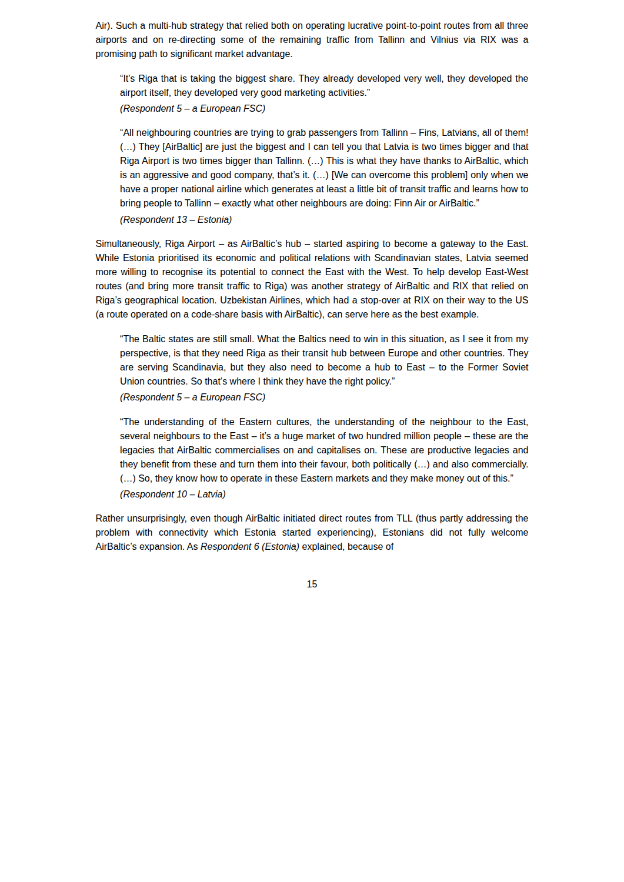Air). Such a multi-hub strategy that relied both on operating lucrative point-to-point routes from all three airports and on re-directing some of the remaining traffic from Tallinn and Vilnius via RIX was a promising path to significant market advantage.
“It's Riga that is taking the biggest share. They already developed very well, they developed the airport itself, they developed very good marketing activities.”
(Respondent 5 – a European FSC)
“All neighbouring countries are trying to grab passengers from Tallinn – Fins, Latvians, all of them! (…) They [AirBaltic] are just the biggest and I can tell you that Latvia is two times bigger and that Riga Airport is two times bigger than Tallinn. (…) This is what they have thanks to AirBaltic, which is an aggressive and good company, that’s it. (…) [We can overcome this problem] only when we have a proper national airline which generates at least a little bit of transit traffic and learns how to bring people to Tallinn – exactly what other neighbours are doing: Finn Air or AirBaltic.”
(Respondent 13 – Estonia)
Simultaneously, Riga Airport – as AirBaltic’s hub – started aspiring to become a gateway to the East. While Estonia prioritised its economic and political relations with Scandinavian states, Latvia seemed more willing to recognise its potential to connect the East with the West. To help develop East-West routes (and bring more transit traffic to Riga) was another strategy of AirBaltic and RIX that relied on Riga’s geographical location. Uzbekistan Airlines, which had a stop-over at RIX on their way to the US (a route operated on a code-share basis with AirBaltic), can serve here as the best example.
“The Baltic states are still small. What the Baltics need to win in this situation, as I see it from my perspective, is that they need Riga as their transit hub between Europe and other countries. They are serving Scandinavia, but they also need to become a hub to East – to the Former Soviet Union countries. So that’s where I think they have the right policy.”
(Respondent 5 – a European FSC)
“The understanding of the Eastern cultures, the understanding of the neighbour to the East, several neighbours to the East – it’s a huge market of two hundred million people – these are the legacies that AirBaltic commercialises on and capitalises on. These are productive legacies and they benefit from these and turn them into their favour, both politically (…) and also commercially. (…) So, they know how to operate in these Eastern markets and they make money out of this.”
(Respondent 10 – Latvia)
Rather unsurprisingly, even though AirBaltic initiated direct routes from TLL (thus partly addressing the problem with connectivity which Estonia started experiencing), Estonians did not fully welcome AirBaltic’s expansion. As Respondent 6 (Estonia) explained, because of
15